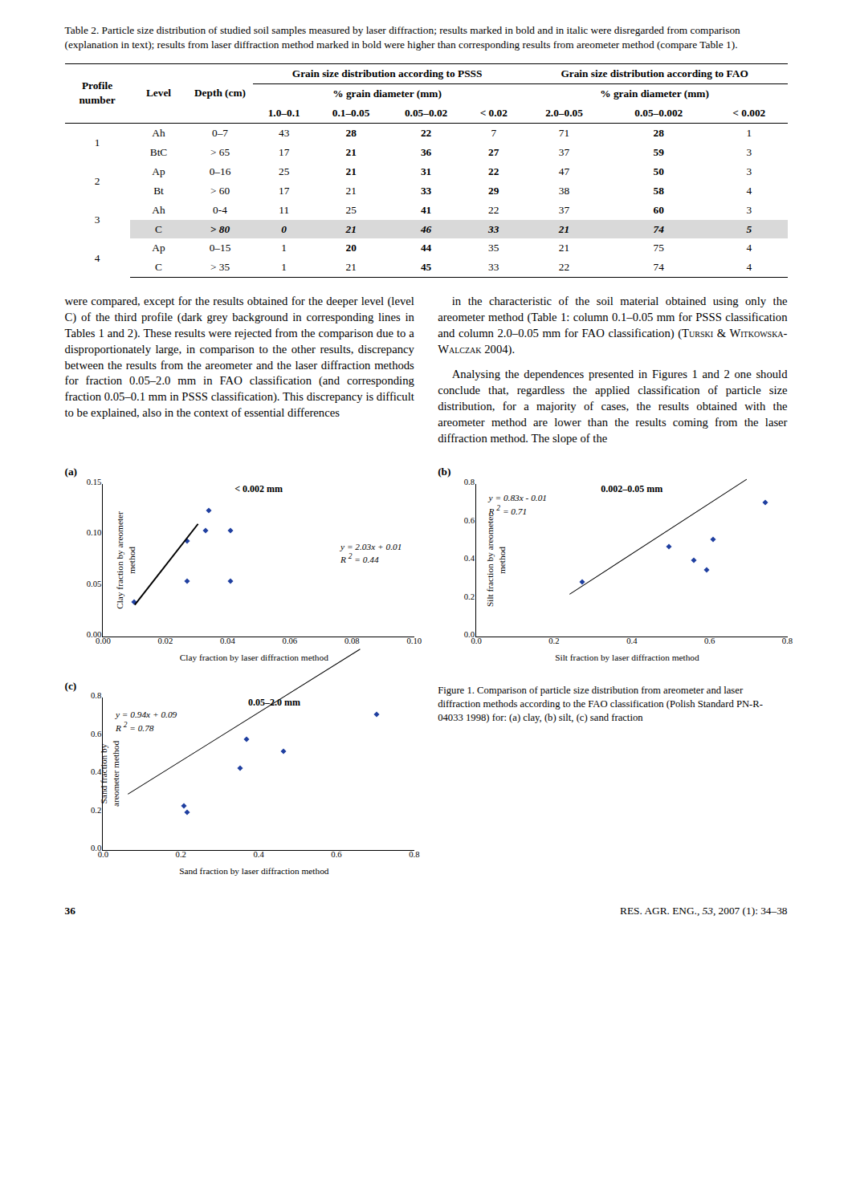Table 2. Particle size distribution of studied soil samples measured by laser diffraction; results marked in bold and in italic were disregarded from comparison (explanation in text); results from laser diffraction method marked in bold were higher than corresponding results from areometer method (compare Table 1).
| Profile number | Level | Depth (cm) | Grain size distribution according to PSSS | Grain size distribution according to FAO |
| --- | --- | --- | --- | --- |
| % grain diameter (mm) | % grain diameter (mm) |
| 1.0–0.1 | 0.1–0.05 | 0.05–0.02 | < 0.02 | 2.0–0.05 | 0.05–0.002 | < 0.002 |
| 1 | Ah | 0–7 | 43 | 28 | 22 | 7 | 71 | 28 | 1 |
| BtC | > 65 | 17 | 21 | 36 | 27 | 37 | 59 | 3 |
| 2 | Ap | 0–16 | 25 | 21 | 31 | 22 | 47 | 50 | 3 |
| Bt | > 60 | 17 | 21 | 33 | 29 | 38 | 58 | 4 |
| 3 | Ah | 0-4 | 11 | 25 | 41 | 22 | 37 | 60 | 3 |
| C | > 80 | 0 | 21 | 46 | 33 | 21 | 74 | 5 |
| 4 | Ap | 0–15 | 1 | 20 | 44 | 35 | 21 | 75 | 4 |
| C | > 35 | 1 | 21 | 45 | 33 | 22 | 74 | 4 |
were compared, except for the results obtained for the deeper level (level C) of the third profile (dark grey background in corresponding lines in Tables 1 and 2). These results were rejected from the comparison due to a disproportionately large, in comparison to the other results, discrepancy between the results from the areometer and the laser diffraction methods for fraction 0.05–2.0 mm in FAO classification (and corresponding fraction 0.05–0.1 mm in PSSS classification). This discrepancy is difficult to be explained, also in the context of essential differences
in the characteristic of the soil material obtained using only the areometer method (Table 1: column 0.1–0.05 mm for PSSS classification and column 2.0–0.05 mm for FAO classification) (Turski & Witkowska-Walczak 2004).
Analysing the dependences presented in Figures 1 and 2 one should conclude that, regardless the applied classification of particle size distribution, for a majority of cases, the results obtained with the areometer method are lower than the results coming from the laser diffraction method. The slope of the
(a)
< 0.002 mm
Clay fraction by areometer
method
0.00
0.05
0.10
0.15
0.00
0.02
0.04
0.06
0.08
0.10
y = 2.03x + 0.01
R 2 = 0.44
Clay fraction by laser diffraction method
(b)
0.002–0.05 mm
Silt fraction by areometer
method
0.0
0.2
0.4
0.6
0.8
0.0
0.2
0.4
0.6
0.8
y = 0.83x - 0.01
R 2 = 0.71
Silt fraction by laser diffraction method
(c)
0.05–2.0 mm
Sand fraction by
areometer method
0.0
0.2
0.4
0.6
0.8
0.0
0.2
0.4
0.6
0.8
y = 0.94x + 0.09
R 2 = 0.78
Sand fraction by laser diffraction method
Figure 1. Comparison of particle size distribution from areometer and laser diffraction methods according to the FAO classification (Polish Standard PN-R-04033 1998) for: (a) clay, (b) silt, (c) sand fraction
36 RES. AGR. ENG., 53, 2007 (1): 34–38